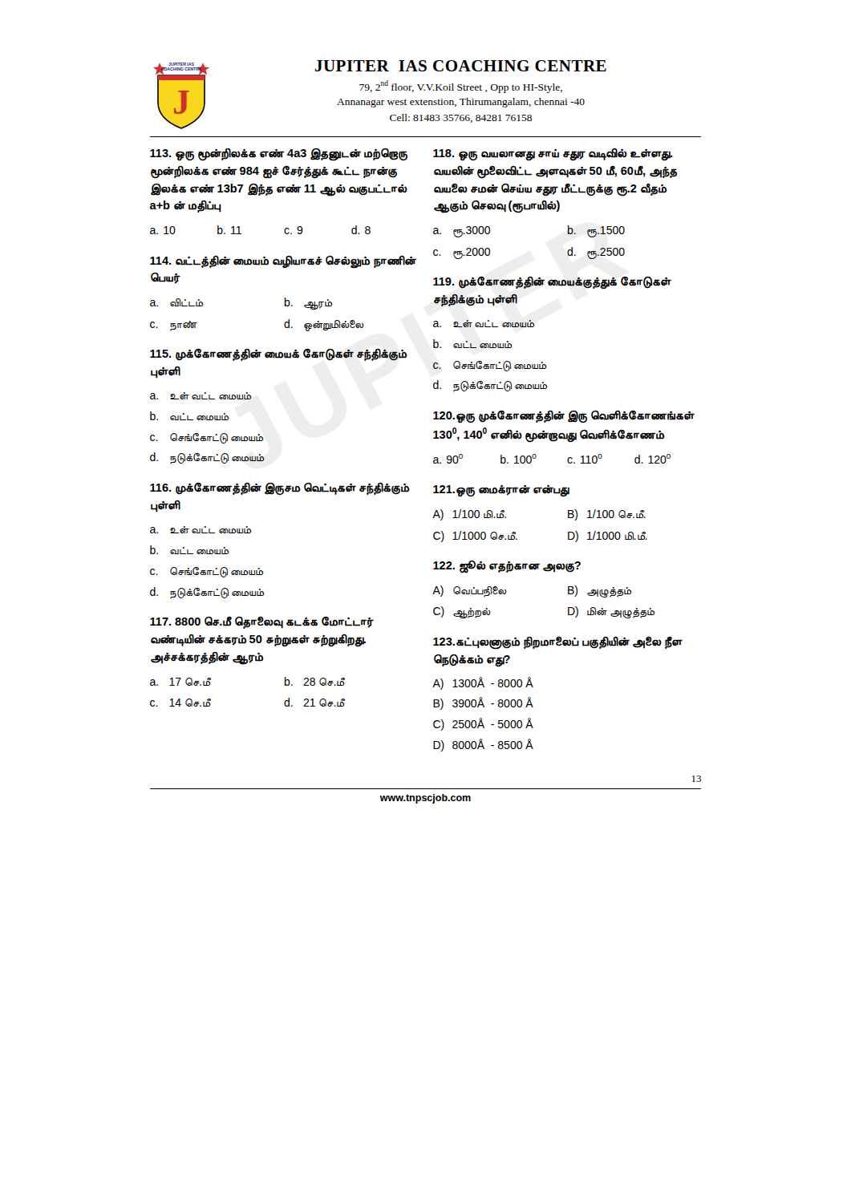JUPITER
JUPITER IAS COACHING CENTRE J
JUPITER IAS COACHING CENTRE
79, 2nd floor, V.V.Koil Street , Opp to HI-Style,
Annanagar west extenstion, Thirumangalam, chennai -40
Cell: 81483 35766, 84281 76158
113. ஒரு மூன்றிலக்க எண் 4a3 இதனுடன் மற்றொரு மூன்றிலக்க எண் 984 ஐச் சேர்த்துக் கூட்ட நான்கு இலக்க எண் 13b7 இந்த எண் 11 ஆல் வகுபட்டால் a+b ன் மதிப்பு
a. 10
b. 11
c. 9
d. 8
114. வட்டத்தின் மையம் வழியாகச் செல்லும் நாணின் பெயர்
a. விட்டம்
b. ஆரம்
c. நாண்
d. ஒன்றுமில்லை
115. முக்கோணத்தின் மையக் கோடுகள் சந்திக்கும் புள்ளி
a. உள் வட்ட மையம்
b. வட்ட மையம்
c. செங்கோட்டு மையம்
d. நடுக்கோட்டு மையம்
116. முக்கோணத்தின் இருசம வெட்டிகள் சந்திக்கும் புள்ளி
a. உள் வட்ட மையம்
b. வட்ட மையம்
c. செங்கோட்டு மையம்
d. நடுக்கோட்டு மையம்
117. 8800 செ.மீ தொலைவு கடக்க மோட்டார் வண்டியின் சக்கரம் 50 சுற்றுகள் சுற்றுகிறது. அச்சக்கரத்தின் ஆரம்
a. 17 செ.மீ
b. 28 செ.மீ
c. 14 செ.மீ
d. 21 செ.மீ
118. ஒரு வயலானது சாய் சதுர வடிவில் உள்ளது. வயலின் மூலைவிட்ட அளவுகள் 50 மீ, 60மீ, அந்த வயலை சமன் செய்ய சதுர மீட்டருக்கு ரூ.2 வீதம் ஆகும் செலவு (ரூபாயில்)
a. ரூ.3000
b. ரூ.1500
c. ரூ.2000
d. ரூ.2500
119. முக்கோணத்தின் மையக்குத்துக் கோடுகள் சந்திக்கும் புள்ளி
a. உள் வட்ட மையம்
b. வட்ட மையம்
c. செங்கோட்டு மையம்
d. நடுக்கோட்டு மையம்
120. ஒரு முக்கோணத்தின் இரு வெளிக்கோணங்கள் 1300, 1400 எனில் மூன்றாவது வெளிக்கோணம்
a. 900
b. 1000
c. 1100
d. 1200
121. ஒரு மைக்ரான் என்பது
A) 1/100 மி.மீ.
B) 1/100 செ.மீ.
C) 1/1000 செ.மீ.
D) 1/1000 மி.மீ.
122. ஜூல் எதற்கான அலகு?
A) வெப்பநிலை
B) அழுத்தம்
C) ஆற்றல்
D) மின் அழுத்தம்
123. கட்புலனாகும் நிறமாலைப் பகுதியின் அலை நீள நெடுக்கம் எது?
A) 1300Å - 8000 Å
B) 3900Å - 8000 Å
C) 2500Å - 5000 Å
D) 8000Å - 8500 Å
13
www.tnpscjob.com